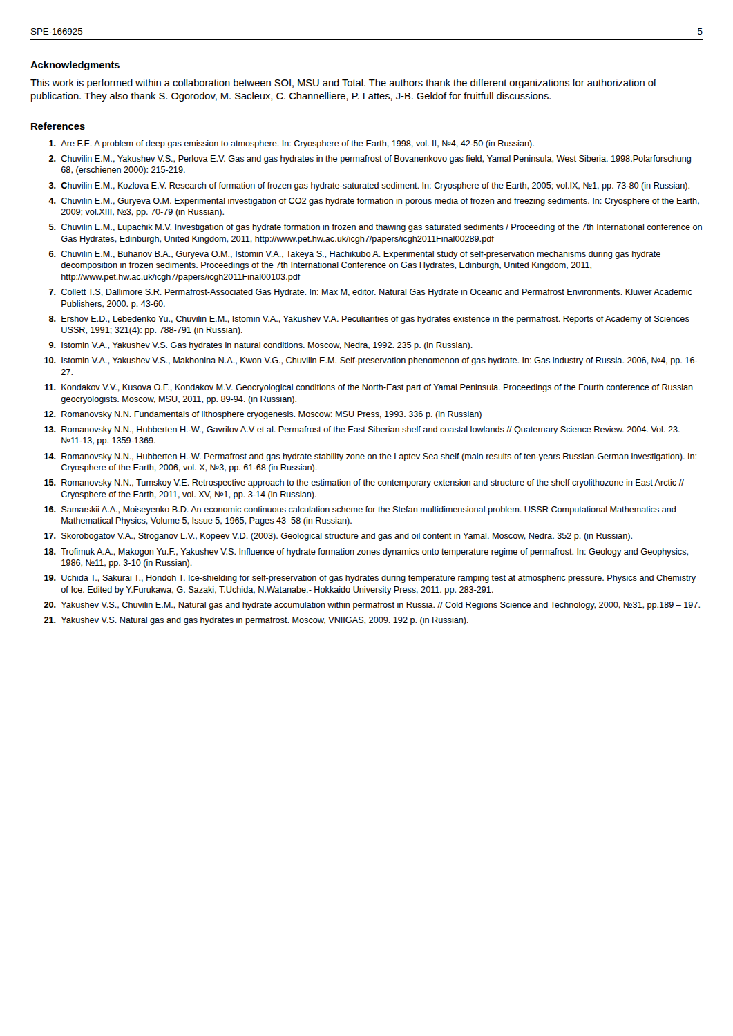SPE-166925 5
Acknowledgments
This work is performed within a collaboration between SOI, MSU and Total. The authors thank the different organizations for authorization of publication. They also thank S. Ogorodov, M. Sacleux, C. Channelliere, P. Lattes, J-B. Geldof for fruitfull discussions.
References
Are F.E. A problem of deep gas emission to atmosphere. In: Cryosphere of the Earth, 1998, vol. II, №4, 42-50 (in Russian).
Chuvilin E.M., Yakushev V.S., Perlova E.V. Gas and gas hydrates in the permafrost of Bovanenkovo gas field, Yamal Peninsula, West Siberia. 1998.Polarforschung 68, (erschienen 2000): 215-219.
Chuvilin E.M., Kozlova E.V. Research of formation of frozen gas hydrate-saturated sediment. In: Cryosphere of the Earth, 2005; vol.IX, №1, pp. 73-80 (in Russian).
Chuvilin E.M., Guryeva O.M. Experimental investigation of CO2 gas hydrate formation in porous media of frozen and freezing sediments. In: Cryosphere of the Earth, 2009; vol.XIII, №3, pp. 70-79 (in Russian).
Chuvilin E.M., Lupachik M.V. Investigation of gas hydrate formation in frozen and thawing gas saturated sediments / Proceeding of the 7th International conference on Gas Hydrates, Edinburgh, United Kingdom, 2011, http://www.pet.hw.ac.uk/icgh7/papers/icgh2011Final00289.pdf
Chuvilin E.M., Buhanov B.A., Guryeva O.M., Istomin V.A., Takeya S., Hachikubo A. Experimental study of self-preservation mechanisms during gas hydrate decomposition in frozen sediments. Proceedings of the 7th International Conference on Gas Hydrates, Edinburgh, United Kingdom, 2011, http://www.pet.hw.ac.uk/icgh7/papers/icgh2011Final00103.pdf
Collett T.S, Dallimore S.R. Permafrost-Associated Gas Hydrate. In: Max M, editor. Natural Gas Hydrate in Oceanic and Permafrost Environments. Kluwer Academic Publishers, 2000. p. 43-60.
Ershov E.D., Lebedenko Yu., Chuvilin E.M., Istomin V.A., Yakushev V.A. Peculiarities of gas hydrates existence in the permafrost. Reports of Academy of Sciences USSR, 1991; 321(4): pp. 788-791 (in Russian).
Istomin V.A., Yakushev V.S. Gas hydrates in natural conditions. Moscow, Nedra, 1992. 235 p. (in Russian).
Istomin V.A., Yakushev V.S., Makhonina N.A., Kwon V.G., Chuvilin E.M. Self-preservation phenomenon of gas hydrate. In: Gas industry of Russia. 2006, №4, pp. 16-27.
Kondakov V.V., Kusova O.F., Kondakov M.V. Geocryological conditions of the North-East part of Yamal Peninsula. Proceedings of the Fourth conference of Russian geocryologists. Moscow, MSU, 2011, pp. 89-94. (in Russian).
Romanovsky N.N. Fundamentals of lithosphere cryogenesis. Moscow: MSU Press, 1993. 336 p. (in Russian)
Romanovsky N.N., Hubberten H.-W., Gavrilov A.V et al. Permafrost of the East Siberian shelf and coastal lowlands // Quaternary Science Review. 2004. Vol. 23. №11-13, pp. 1359-1369.
Romanovsky N.N., Hubberten H.-W. Permafrost and gas hydrate stability zone on the Laptev Sea shelf (main results of ten-years Russian-German investigation). In: Cryosphere of the Earth, 2006, vol. X, №3, pp. 61-68 (in Russian).
Romanovsky N.N., Tumskoy V.E. Retrospective approach to the estimation of the contemporary extension and structure of the shelf cryolithozone in East Arctic // Cryosphere of the Earth, 2011, vol. XV, №1, pp. 3-14 (in Russian).
Samarskii A.A., Moiseyenko B.D. An economic continuous calculation scheme for the Stefan multidimensional problem. USSR Computational Mathematics and Mathematical Physics, Volume 5, Issue 5, 1965, Pages 43–58 (in Russian).
Skorobogatov V.A., Stroganov L.V., Kopeev V.D. (2003). Geological structure and gas and oil content in Yamal. Moscow, Nedra. 352 p. (in Russian).
Trofimuk A.A., Makogon Yu.F., Yakushev V.S. Influence of hydrate formation zones dynamics onto temperature regime of permafrost. In: Geology and Geophysics, 1986, №11, pp. 3-10 (in Russian).
Uchida T., Sakurai T., Hondoh T. Ice-shielding for self-preservation of gas hydrates during temperature ramping test at atmospheric pressure. Physics and Chemistry of Ice. Edited by Y.Furukawa, G. Sazaki, T.Uchida, N.Watanabe.- Hokkaido University Press, 2011. pp. 283-291.
Yakushev V.S., Chuvilin E.M., Natural gas and hydrate accumulation within permafrost in Russia. // Cold Regions Science and Technology, 2000, №31, pp.189 – 197.
Yakushev V.S. Natural gas and gas hydrates in permafrost. Moscow, VNIIGAS, 2009. 192 p. (in Russian).